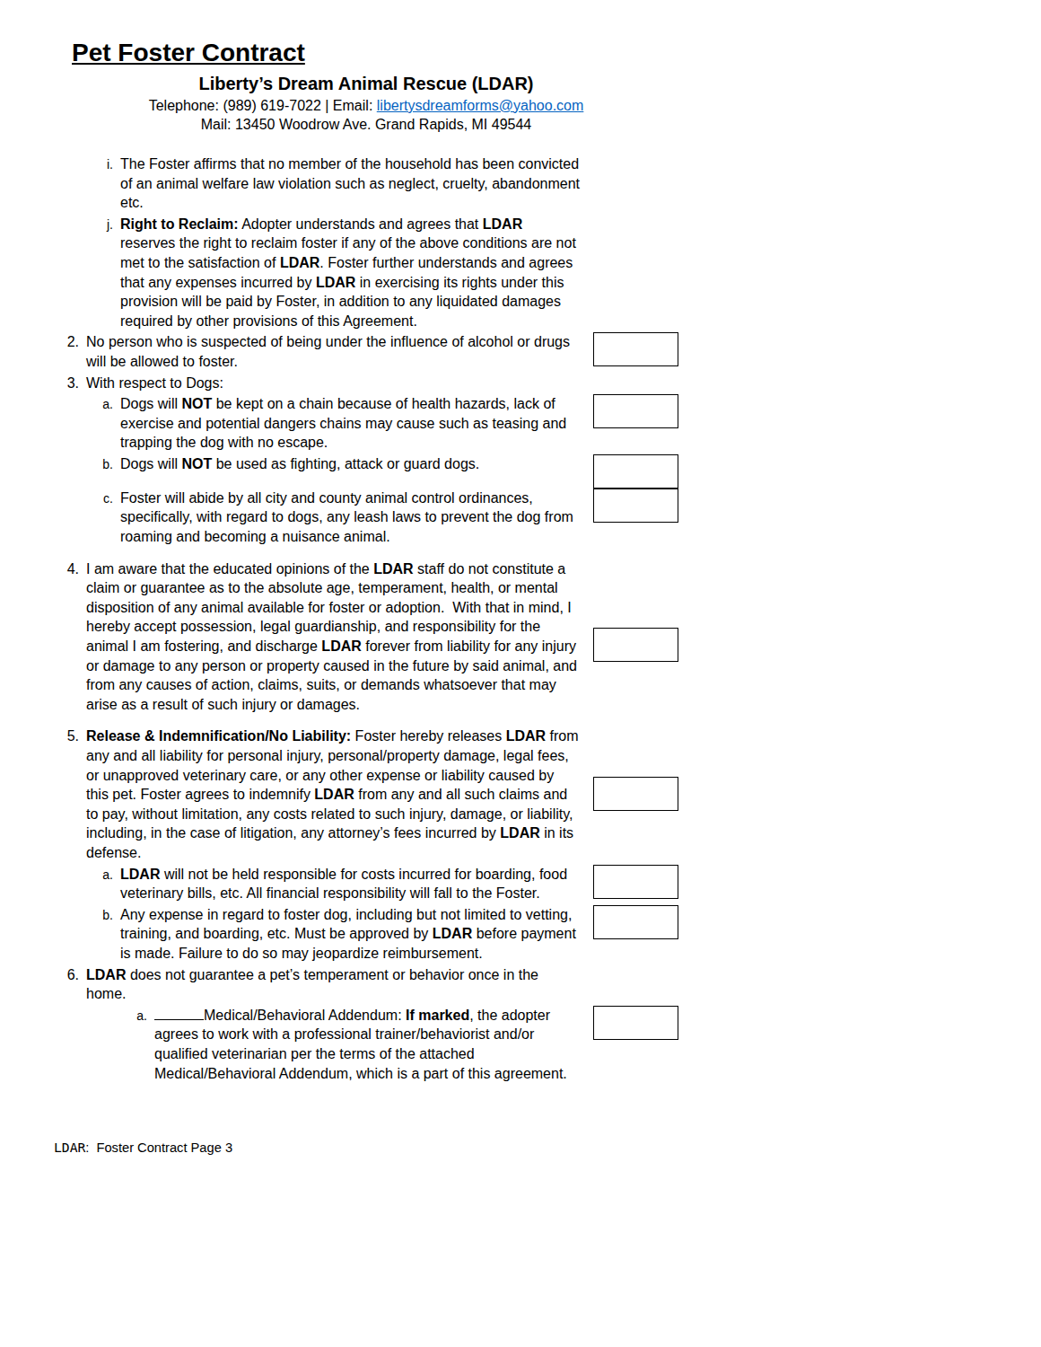Pet Foster Contract
Liberty’s Dream Animal Rescue (LDAR)
Telephone: (989) 619-7022 | Email: libertysdreamforms@yahoo.com
Mail: 13450 Woodrow Ave. Grand Rapids, MI 49544
i.
The Foster affirms that no member of the household has been convicted of an animal welfare law violation such as neglect, cruelty, abandonment etc.
j.
Right to Reclaim: Adopter understands and agrees that LDAR reserves the right to reclaim foster if any of the above conditions are not met to the satisfaction of LDAR. Foster further understands and agrees that any expenses incurred by LDAR in exercising its rights under this provision will be paid by Foster, in addition to any liquidated damages required by other provisions of this Agreement.
2.
No person who is suspected of being under the influence of alcohol or drugs will be allowed to foster.
3.
With respect to Dogs:
a.
Dogs will NOT be kept on a chain because of health hazards, lack of exercise and potential dangers chains may cause such as teasing and trapping the dog with no escape.
b.
Dogs will NOT be used as fighting, attack or guard dogs.
c.
Foster will abide by all city and county animal control ordinances, specifically, with regard to dogs, any leash laws to prevent the dog from roaming and becoming a nuisance animal.
4.
I am aware that the educated opinions of the LDAR staff do not constitute a claim or guarantee as to the absolute age, temperament, health, or mental disposition of any animal available for foster or adoption. With that in mind, I hereby accept possession, legal guardianship, and responsibility for the animal I am fostering, and discharge LDAR forever from liability for any injury or damage to any person or property caused in the future by said animal, and from any causes of action, claims, suits, or demands whatsoever that may arise as a result of such injury or damages.
5.
Release & Indemnification/No Liability: Foster hereby releases LDAR from any and all liability for personal injury, personal/property damage, legal fees, or unapproved veterinary care, or any other expense or liability caused by this pet. Foster agrees to indemnify LDAR from any and all such claims and to pay, without limitation, any costs related to such injury, damage, or liability, including, in the case of litigation, any attorney’s fees incurred by LDAR in its defense.
a.
LDAR will not be held responsible for costs incurred for boarding, food veterinary bills, etc. All financial responsibility will fall to the Foster.
b.
Any expense in regard to foster dog, including but not limited to vetting, training, and boarding, etc. Must be approved by LDAR before payment is made. Failure to do so may jeopardize reimbursement.
6.
LDAR does not guarantee a pet’s temperament or behavior once in the home.
a.
Medical/Behavioral Addendum: If marked, the adopter agrees to work with a professional trainer/behaviorist and/or qualified veterinarian per the terms of the attached Medical/Behavioral Addendum, which is a part of this agreement.
LDAR: Foster Contract Page 3